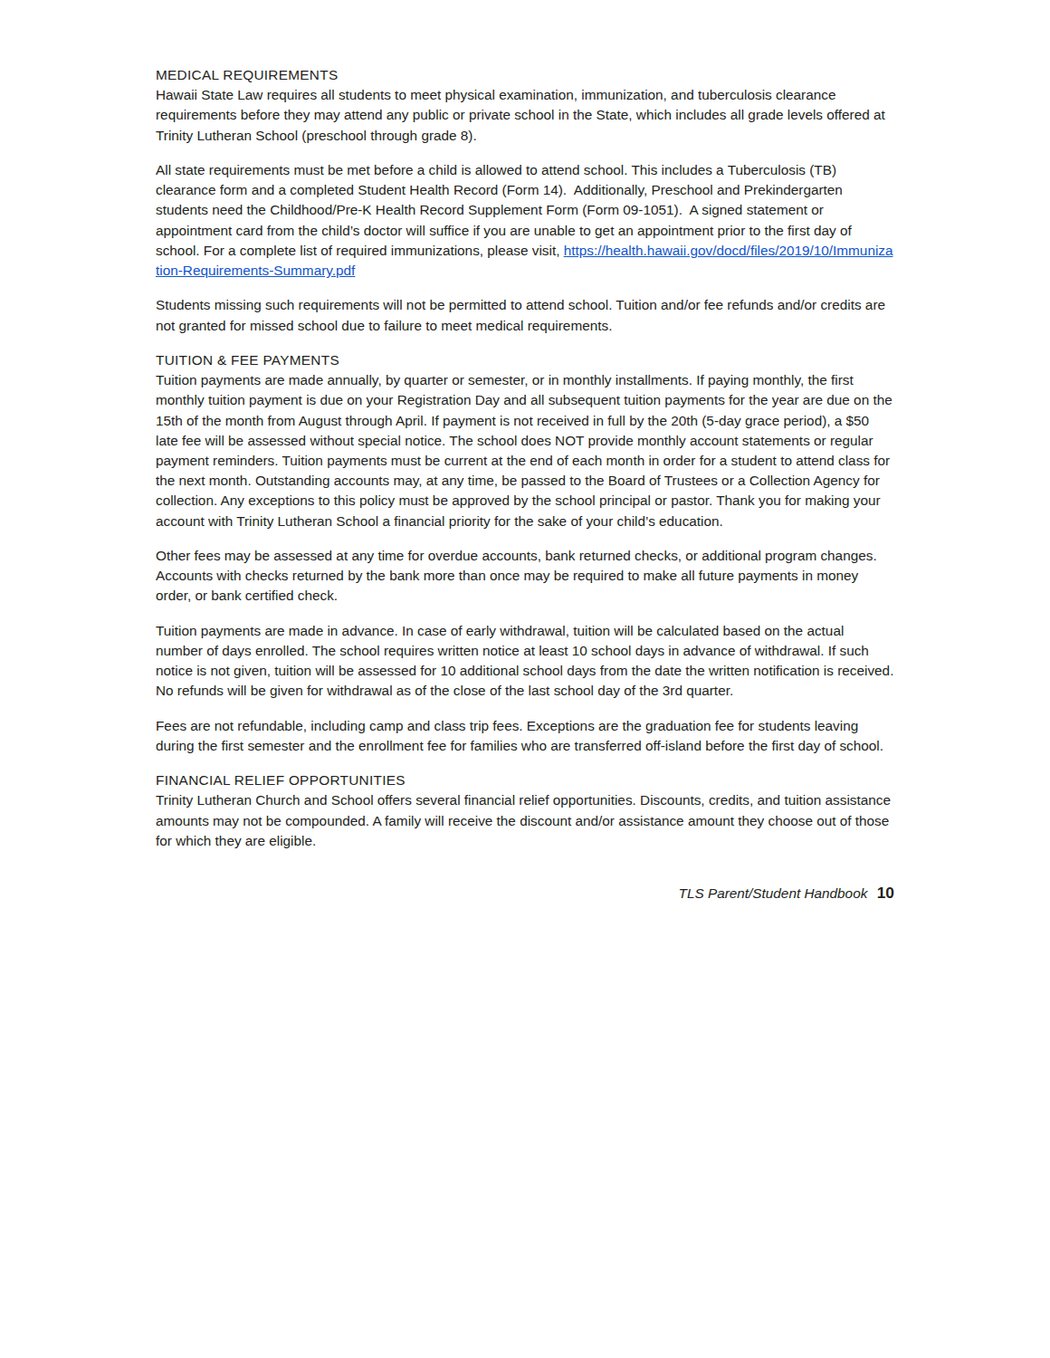MEDICAL REQUIREMENTS
Hawaii State Law requires all students to meet physical examination, immunization, and tuberculosis clearance requirements before they may attend any public or private school in the State, which includes all grade levels offered at Trinity Lutheran School (preschool through grade 8).
All state requirements must be met before a child is allowed to attend school. This includes a Tuberculosis (TB) clearance form and a completed Student Health Record (Form 14). Additionally, Preschool and Prekindergarten students need the Childhood/Pre-K Health Record Supplement Form (Form 09-1051). A signed statement or appointment card from the child’s doctor will suffice if you are unable to get an appointment prior to the first day of school. For a complete list of required immunizations, please visit, https://health.hawaii.gov/docd/files/2019/10/Immunization-Requirements-Summary.pdf
Students missing such requirements will not be permitted to attend school. Tuition and/or fee refunds and/or credits are not granted for missed school due to failure to meet medical requirements.
TUITION & FEE PAYMENTS
Tuition payments are made annually, by quarter or semester, or in monthly installments. If paying monthly, the first monthly tuition payment is due on your Registration Day and all subsequent tuition payments for the year are due on the 15th of the month from August through April. If payment is not received in full by the 20th (5-day grace period), a $50 late fee will be assessed without special notice. The school does NOT provide monthly account statements or regular payment reminders. Tuition payments must be current at the end of each month in order for a student to attend class for the next month. Outstanding accounts may, at any time, be passed to the Board of Trustees or a Collection Agency for collection. Any exceptions to this policy must be approved by the school principal or pastor. Thank you for making your account with Trinity Lutheran School a financial priority for the sake of your child’s education.
Other fees may be assessed at any time for overdue accounts, bank returned checks, or additional program changes. Accounts with checks returned by the bank more than once may be required to make all future payments in money order, or bank certified check.
Tuition payments are made in advance. In case of early withdrawal, tuition will be calculated based on the actual number of days enrolled. The school requires written notice at least 10 school days in advance of withdrawal. If such notice is not given, tuition will be assessed for 10 additional school days from the date the written notification is received. No refunds will be given for withdrawal as of the close of the last school day of the 3rd quarter.
Fees are not refundable, including camp and class trip fees. Exceptions are the graduation fee for students leaving during the first semester and the enrollment fee for families who are transferred off-island before the first day of school.
FINANCIAL RELIEF OPPORTUNITIES
Trinity Lutheran Church and School offers several financial relief opportunities. Discounts, credits, and tuition assistance amounts may not be compounded. A family will receive the discount and/or assistance amount they choose out of those for which they are eligible.
TLS Parent/Student Handbook10